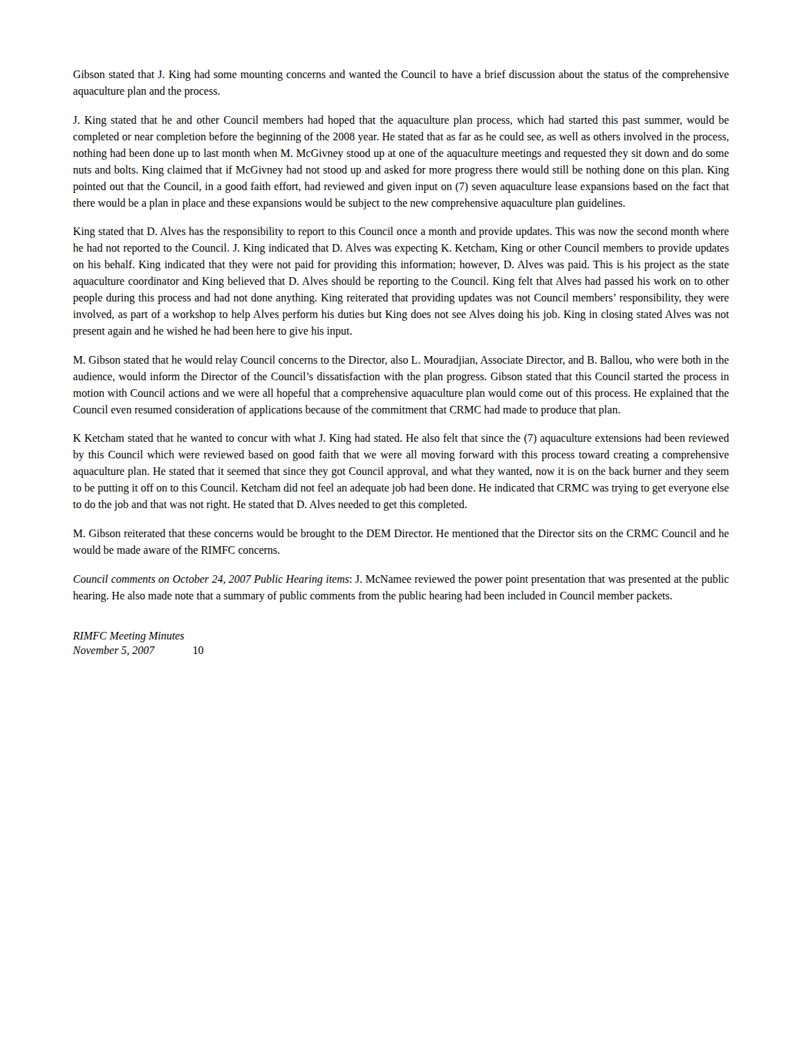Gibson stated that J. King had some mounting concerns and wanted the Council to have a brief discussion about the status of the comprehensive aquaculture plan and the process.
J. King stated that he and other Council members had hoped that the aquaculture plan process, which had started this past summer, would be completed or near completion before the beginning of the 2008 year. He stated that as far as he could see, as well as others involved in the process, nothing had been done up to last month when M. McGivney stood up at one of the aquaculture meetings and requested they sit down and do some nuts and bolts. King claimed that if McGivney had not stood up and asked for more progress there would still be nothing done on this plan. King pointed out that the Council, in a good faith effort, had reviewed and given input on (7) seven aquaculture lease expansions based on the fact that there would be a plan in place and these expansions would be subject to the new comprehensive aquaculture plan guidelines.
King stated that D. Alves has the responsibility to report to this Council once a month and provide updates. This was now the second month where he had not reported to the Council. J. King indicated that D. Alves was expecting K. Ketcham, King or other Council members to provide updates on his behalf. King indicated that they were not paid for providing this information; however, D. Alves was paid. This is his project as the state aquaculture coordinator and King believed that D. Alves should be reporting to the Council. King felt that Alves had passed his work on to other people during this process and had not done anything. King reiterated that providing updates was not Council members’ responsibility, they were involved, as part of a workshop to help Alves perform his duties but King does not see Alves doing his job. King in closing stated Alves was not present again and he wished he had been here to give his input.
M. Gibson stated that he would relay Council concerns to the Director, also L. Mouradjian, Associate Director, and B. Ballou, who were both in the audience, would inform the Director of the Council’s dissatisfaction with the plan progress. Gibson stated that this Council started the process in motion with Council actions and we were all hopeful that a comprehensive aquaculture plan would come out of this process. He explained that the Council even resumed consideration of applications because of the commitment that CRMC had made to produce that plan.
K Ketcham stated that he wanted to concur with what J. King had stated. He also felt that since the (7) aquaculture extensions had been reviewed by this Council which were reviewed based on good faith that we were all moving forward with this process toward creating a comprehensive aquaculture plan. He stated that it seemed that since they got Council approval, and what they wanted, now it is on the back burner and they seem to be putting it off on to this Council. Ketcham did not feel an adequate job had been done. He indicated that CRMC was trying to get everyone else to do the job and that was not right. He stated that D. Alves needed to get this completed.
M. Gibson reiterated that these concerns would be brought to the DEM Director. He mentioned that the Director sits on the CRMC Council and he would be made aware of the RIMFC concerns.
Council comments on October 24, 2007 Public Hearing items: J. McNamee reviewed the power point presentation that was presented at the public hearing. He also made note that a summary of public comments from the public hearing had been included in Council member packets.
RIMFC Meeting Minutes
November 5, 2007 10